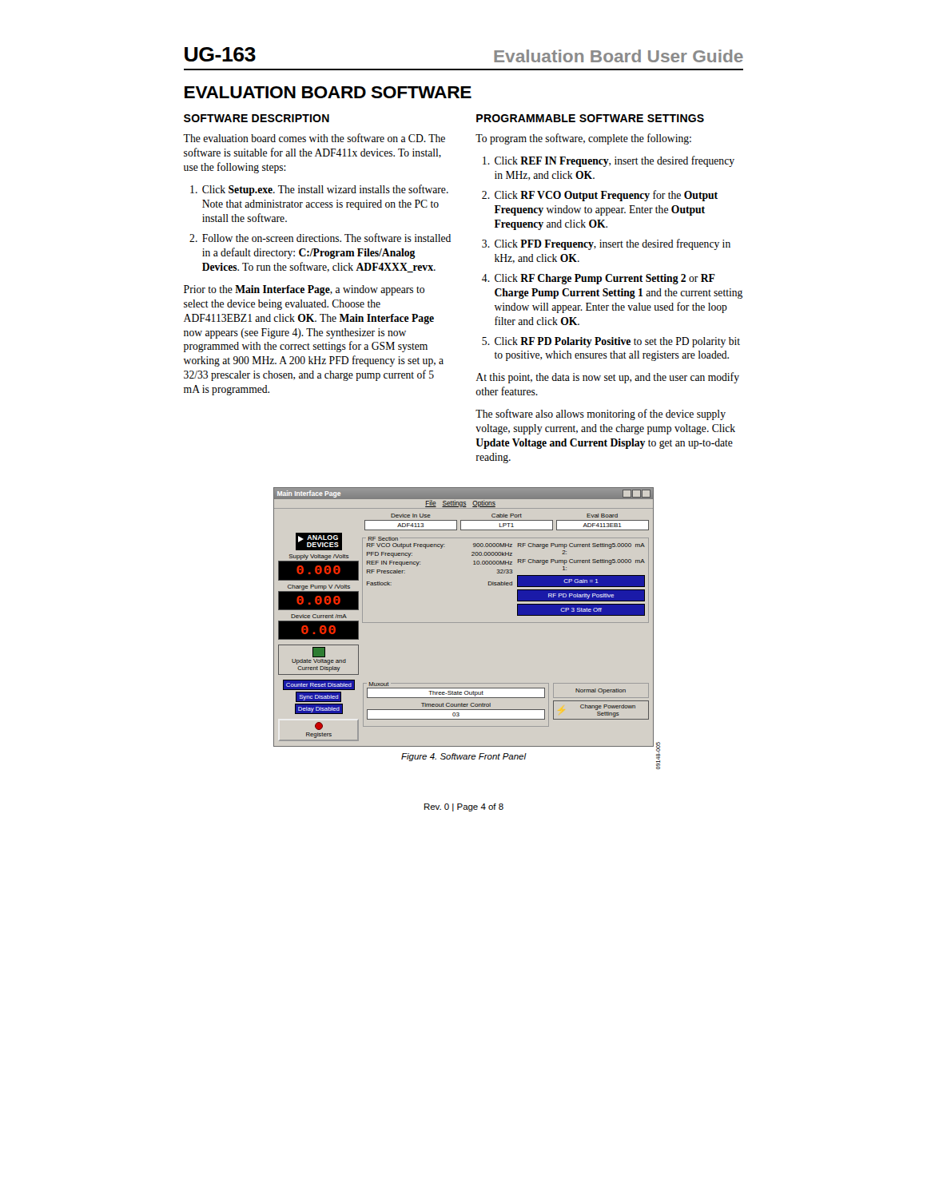UG-163
Evaluation Board User Guide
EVALUATION BOARD SOFTWARE
SOFTWARE DESCRIPTION
The evaluation board comes with the software on a CD. The software is suitable for all the ADF411x devices. To install, use the following steps:
Click Setup.exe. The install wizard installs the software. Note that administrator access is required on the PC to install the software.
Follow the on-screen directions. The software is installed in a default directory: C:/Program Files/Analog Devices. To run the software, click ADF4XXX_revx.
Prior to the Main Interface Page, a window appears to select the device being evaluated. Choose the ADF4113EBZ1 and click OK. The Main Interface Page now appears (see Figure 4). The synthesizer is now programmed with the correct settings for a GSM system working at 900 MHz. A 200 kHz PFD frequency is set up, a 32/33 prescaler is chosen, and a charge pump current of 5 mA is programmed.
PROGRAMMABLE SOFTWARE SETTINGS
To program the software, complete the following:
Click REF IN Frequency, insert the desired frequency in MHz, and click OK.
Click RF VCO Output Frequency for the Output Frequency window to appear. Enter the Output Frequency and click OK.
Click PFD Frequency, insert the desired frequency in kHz, and click OK.
Click RF Charge Pump Current Setting 2 or RF Charge Pump Current Setting 1 and the current setting window will appear. Enter the value used for the loop filter and click OK.
Click RF PD Polarity Positive to set the PD polarity bit to positive, which ensures that all registers are loaded.
At this point, the data is now set up, and the user can modify other features.
The software also allows monitoring of the device supply voltage, supply current, and the charge pump voltage. Click Update Voltage and Current Display to get an up-to-date reading.
Main Interface Page
File Settings Options
Device In Use
ADF4113
Cable Port
LPT1
Eval Board
ADF4113EB1
ANALOG
DEVICES
Supply Voltage /Volts
0.000
Charge Pump V /Volts
0.000
Device Current /mA
0.00
Update Voltage and
Current Display
RF Section
RF VCO Output Frequency: 900.0000MHz
PFD Frequency: 200.00000kHz
REF IN Frequency: 10.00000MHz
RF Prescaler: 32/33
Fastlock: Disabled
RF Charge Pump Current Setting 2: 5.0000 mA
RF Charge Pump Current Setting 1: 5.0000 mA
CP Gain = 1
RF PD Polarity Positive
CP 3 State Off
Counter Reset Disabled
Sync Disabled
Delay Disabled
Registers
Muxout
Three-State Output
Timeout Counter Control
03
Normal Operation
⚡Change Powerdown Settings
09148-005
Figure 4. Software Front Panel
Rev. 0 | Page 4 of 8